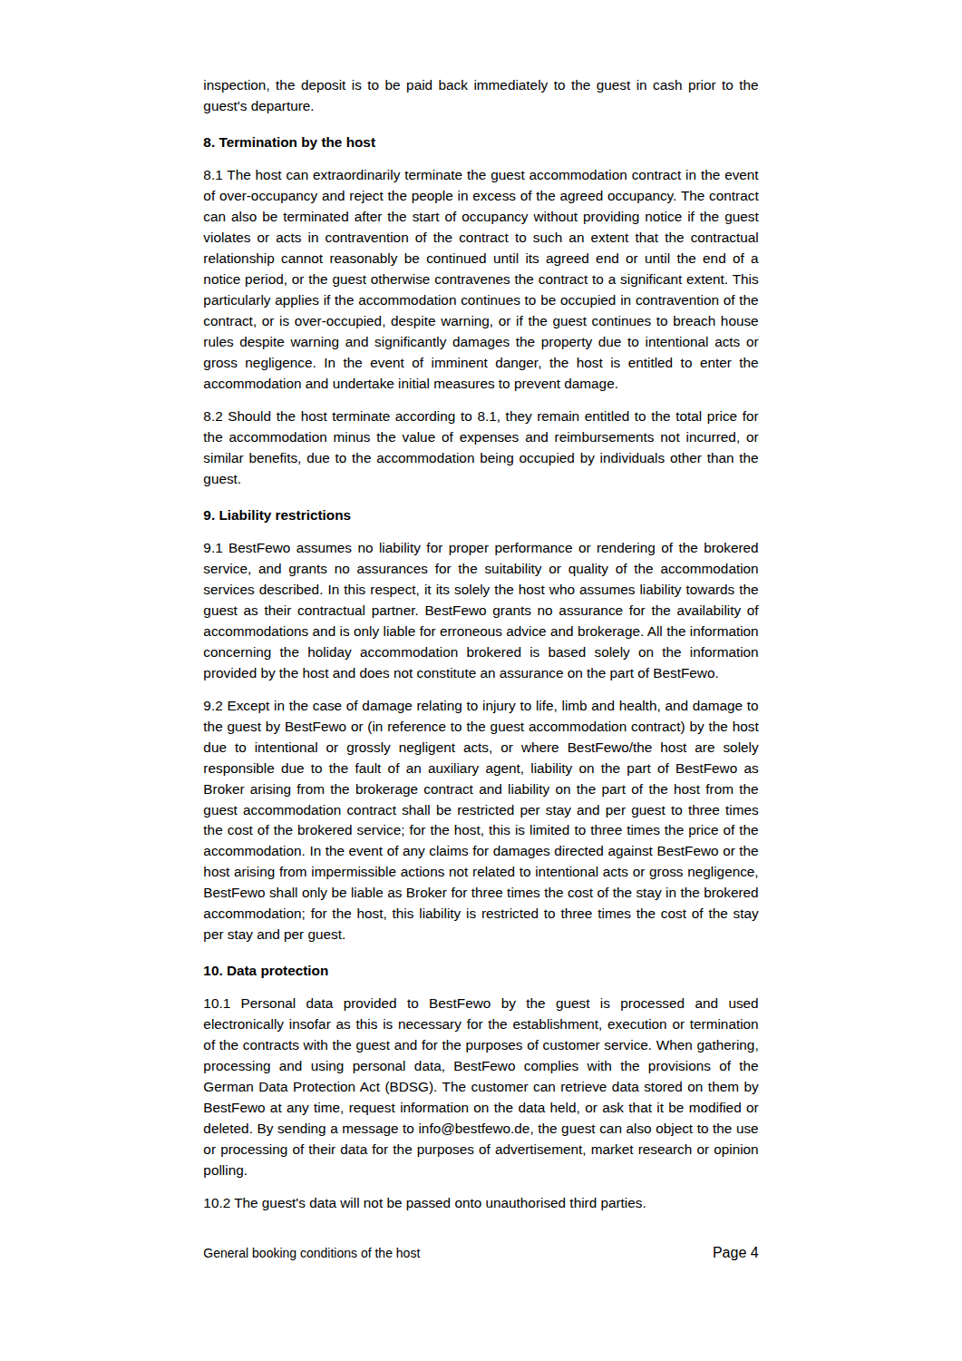inspection, the deposit is to be paid back immediately to the guest in cash prior to the guest's departure.
8. Termination by the host
8.1 The host can extraordinarily terminate the guest accommodation contract in the event of over-occupancy and reject the people in excess of the agreed occupancy. The contract can also be terminated after the start of occupancy without providing notice if the guest violates or acts in contravention of the contract to such an extent that the contractual relationship cannot reasonably be continued until its agreed end or until the end of a notice period, or the guest otherwise contravenes the contract to a significant extent. This particularly applies if the accommodation continues to be occupied in contravention of the contract, or is over-occupied, despite warning, or if the guest continues to breach house rules despite warning and significantly damages the property due to intentional acts or gross negligence. In the event of imminent danger, the host is entitled to enter the accommodation and undertake initial measures to prevent damage.
8.2 Should the host terminate according to 8.1, they remain entitled to the total price for the accommodation minus the value of expenses and reimbursements not incurred, or similar benefits, due to the accommodation being occupied by individuals other than the guest.
9. Liability restrictions
9.1 BestFewo assumes no liability for proper performance or rendering of the brokered service, and grants no assurances for the suitability or quality of the accommodation services described. In this respect, it its solely the host who assumes liability towards the guest as their contractual partner. BestFewo grants no assurance for the availability of accommodations and is only liable for erroneous advice and brokerage. All the information concerning the holiday accommodation brokered is based solely on the information provided by the host and does not constitute an assurance on the part of BestFewo.
9.2 Except in the case of damage relating to injury to life, limb and health, and damage to the guest by BestFewo or (in reference to the guest accommodation contract) by the host due to intentional or grossly negligent acts, or where BestFewo/the host are solely responsible due to the fault of an auxiliary agent, liability on the part of BestFewo as Broker arising from the brokerage contract and liability on the part of the host from the guest accommodation contract shall be restricted per stay and per guest to three times the cost of the brokered service; for the host, this is limited to three times the price of the accommodation. In the event of any claims for damages directed against BestFewo or the host arising from impermissible actions not related to intentional acts or gross negligence, BestFewo shall only be liable as Broker for three times the cost of the stay in the brokered accommodation; for the host, this liability is restricted to three times the cost of the stay per stay and per guest.
10. Data protection
10.1 Personal data provided to BestFewo by the guest is processed and used electronically insofar as this is necessary for the establishment, execution or termination of the contracts with the guest and for the purposes of customer service. When gathering, processing and using personal data, BestFewo complies with the provisions of the German Data Protection Act (BDSG). The customer can retrieve data stored on them by BestFewo at any time, request information on the data held, or ask that it be modified or deleted. By sending a message to info@bestfewo.de, the guest can also object to the use or processing of their data for the purposes of advertisement, market research or opinion polling.
10.2 The guest's data will not be passed onto unauthorised third parties.
General booking conditions of the host Page 4